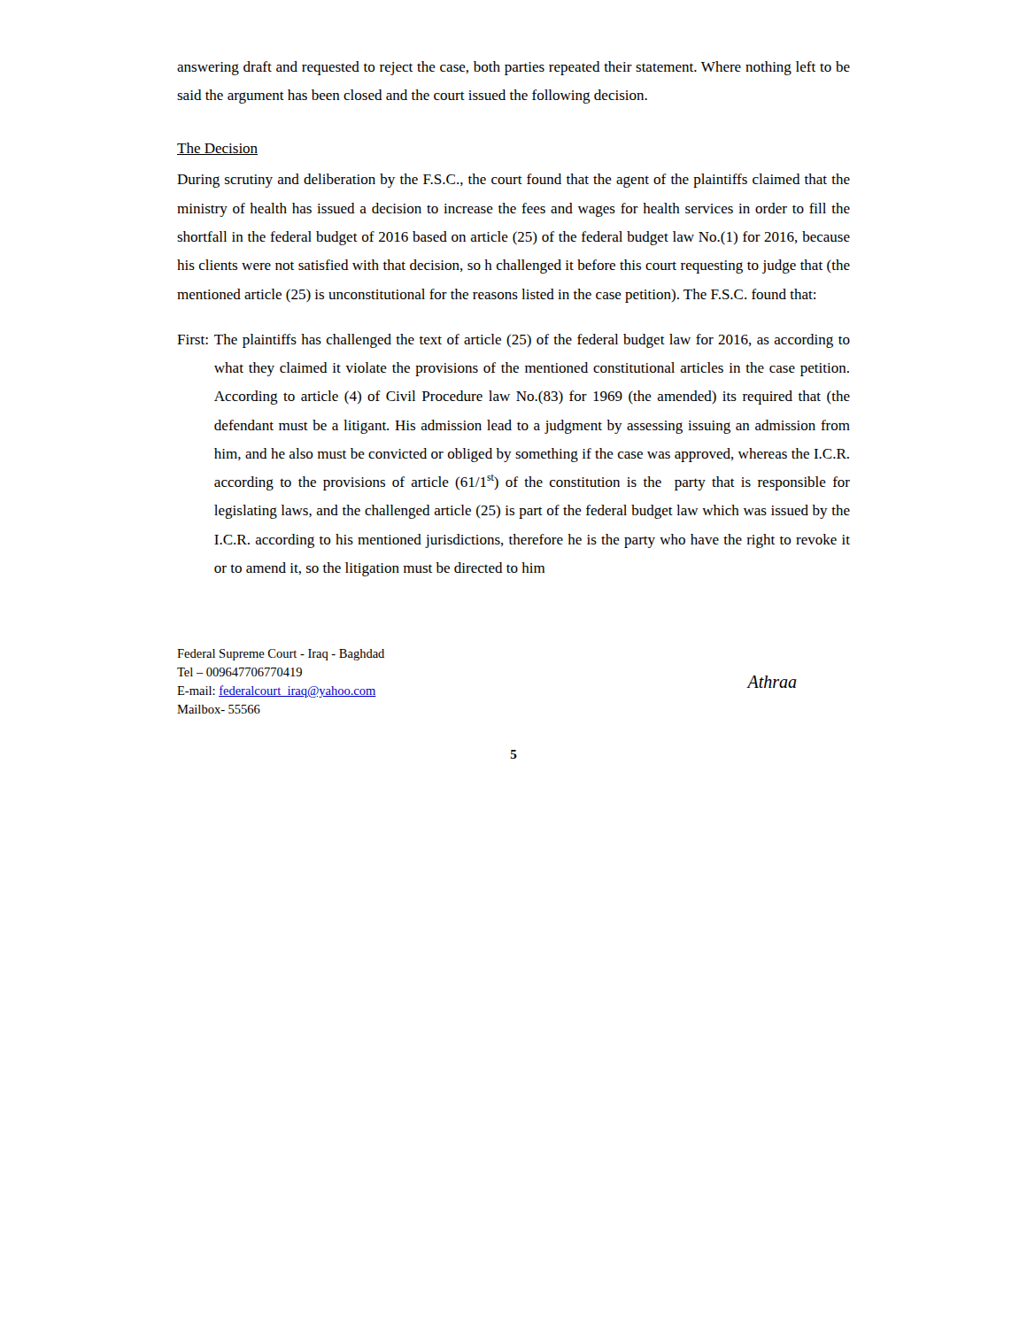answering draft and requested to reject the case, both parties repeated their statement. Where nothing left to be said the argument has been closed and the court issued the following decision.
The Decision
During scrutiny and deliberation by the F.S.C., the court found that the agent of the plaintiffs claimed that the ministry of health has issued a decision to increase the fees and wages for health services in order to fill the shortfall in the federal budget of 2016 based on article (25) of the federal budget law No.(1) for 2016, because his clients were not satisfied with that decision, so h challenged it before this court requesting to judge that (the mentioned article (25) is unconstitutional for the reasons listed in the case petition). The F.S.C. found that:
First:
The plaintiffs has challenged the text of article (25) of the federal budget law for 2016, as according to what they claimed it violate the provisions of the mentioned constitutional articles in the case petition. According to article (4) of Civil Procedure law No.(83) for 1969 (the amended) its required that (the defendant must be a litigant. His admission lead to a judgment by assessing issuing an admission from him, and he also must be convicted or obliged by something if the case was approved, whereas the I.C.R. according to the provisions of article (61/1st) of the constitution is the party that is responsible for legislating laws, and the challenged article (25) is part of the federal budget law which was issued by the I.C.R. according to his mentioned jurisdictions, therefore he is the party who have the right to revoke it or to amend it, so the litigation must be directed to him
Athraa
Federal Supreme Court - Iraq - Baghdad
Tel – 009647706770419
E-mail: federalcourt_iraq@yahoo.com
Mailbox- 55566
5